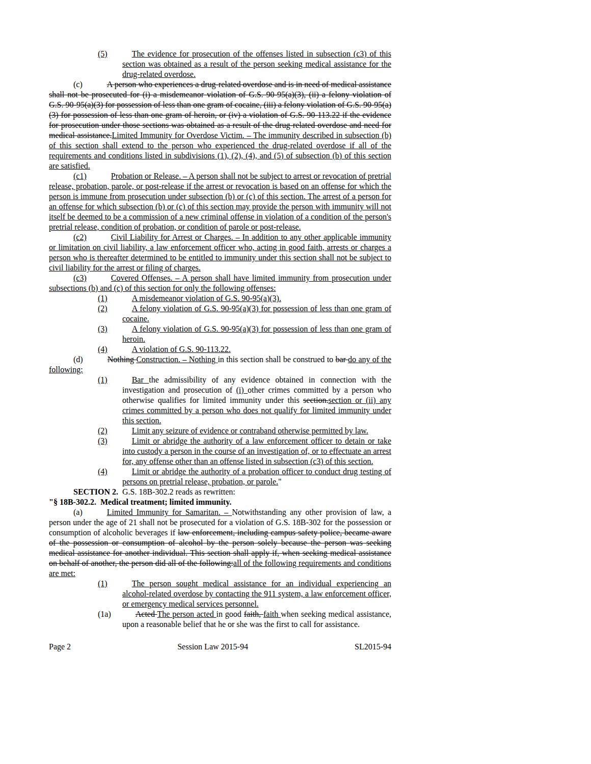(5) The evidence for prosecution of the offenses listed in subsection (c3) of this section was obtained as a result of the person seeking medical assistance for the drug-related overdose.
(c) A person who experiences a drug-related overdose and is in need of medical assistance shall not be prosecuted for (i) a misdemeanor violation of G.S. 90-95(a)(3), (ii) a felony violation of G.S. 90-95(a)(3) for possession of less than one gram of cocaine, (iii) a felony violation of G.S. 90-95(a)(3) for possession of less than one gram of heroin, or (iv) a violation of G.S. 90-113.22 if the evidence for prosecution under those sections was obtained as a result of the drug-related overdose and need for medical assistance. Limited Immunity for Overdose Victim. – The immunity described in subsection (b) of this section shall extend to the person who experienced the drug-related overdose if all of the requirements and conditions listed in subdivisions (1), (2), (4), and (5) of subsection (b) of this section are satisfied.
(c1) Probation or Release. – A person shall not be subject to arrest or revocation of pretrial release, probation, parole, or post-release if the arrest or revocation is based on an offense for which the person is immune from prosecution under subsection (b) or (c) of this section. The arrest of a person for an offense for which subsection (b) or (c) of this section may provide the person with immunity will not itself be deemed to be a commission of a new criminal offense in violation of a condition of the person's pretrial release, condition of probation, or condition of parole or post-release.
(c2) Civil Liability for Arrest or Charges. – In addition to any other applicable immunity or limitation on civil liability, a law enforcement officer who, acting in good faith, arrests or charges a person who is thereafter determined to be entitled to immunity under this section shall not be subject to civil liability for the arrest or filing of charges.
(c3) Covered Offenses. – A person shall have limited immunity from prosecution under subsections (b) and (c) of this section for only the following offenses:
(1) A misdemeanor violation of G.S. 90-95(a)(3).
(2) A felony violation of G.S. 90-95(a)(3) for possession of less than one gram of cocaine.
(3) A felony violation of G.S. 90-95(a)(3) for possession of less than one gram of heroin.
(4) A violation of G.S. 90-113.22.
(d) Nothing Construction. – Nothing in this section shall be construed to bar do any of the following:
(1) Bar the admissibility of any evidence obtained in connection with the investigation and prosecution of (i) other crimes committed by a person who otherwise qualifies for limited immunity under this section. section or (ii) any crimes committed by a person who does not qualify for limited immunity under this section.
(2) Limit any seizure of evidence or contraband otherwise permitted by law.
(3) Limit or abridge the authority of a law enforcement officer to detain or take into custody a person in the course of an investigation of, or to effectuate an arrest for, any offense other than an offense listed in subsection (c3) of this section.
(4) Limit or abridge the authority of a probation officer to conduct drug testing of persons on pretrial release, probation, or parole."
SECTION 2. G.S. 18B-302.2 reads as rewritten:
"§ 18B-302.2. Medical treatment; limited immunity.
(a) Limited Immunity for Samaritan. – Notwithstanding any other provision of law, a person under the age of 21 shall not be prosecuted for a violation of G.S. 18B-302 for the possession or consumption of alcoholic beverages if law enforcement, including campus safety police, became aware of the possession or consumption of alcohol by the person solely because the person was seeking medical assistance for another individual. This section shall apply if, when seeking medical assistance on behalf of another, the person did all of the following: all of the following requirements and conditions are met:
(1) The person sought medical assistance for an individual experiencing an alcohol-related overdose by contacting the 911 system, a law enforcement officer, or emergency medical services personnel.
(1a) Acted The person acted in good faith, faith when seeking medical assistance, upon a reasonable belief that he or she was the first to call for assistance.
Page 2 Session Law 2015-94 SL2015-94